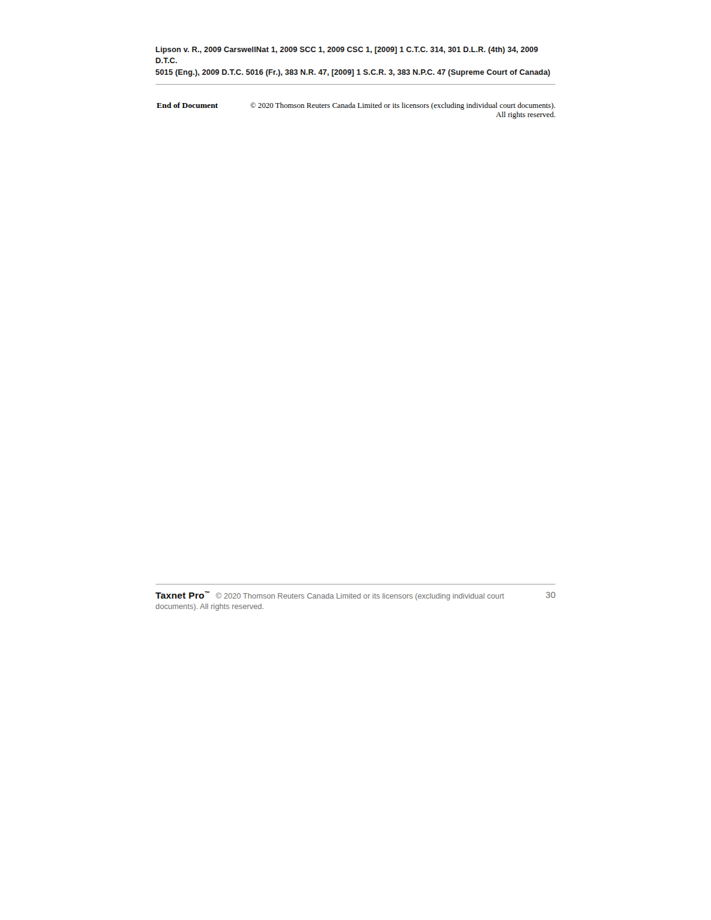Lipson v. R., 2009 CarswellNat 1, 2009 SCC 1, 2009 CSC 1, [2009] 1 C.T.C. 314, 301 D.L.R. (4th) 34, 2009 D.T.C.
5015 (Eng.), 2009 D.T.C. 5016 (Fr.), 383 N.R. 47, [2009] 1 S.C.R. 3, 383 N.P.C. 47 (Supreme Court of Canada)
End of Document © 2020 Thomson Reuters Canada Limited or its licensors (excluding individual court documents). All rights reserved.
Taxnet Pro™ © 2020 Thomson Reuters Canada Limited or its licensors (excluding individual court documents). All rights reserved.
30